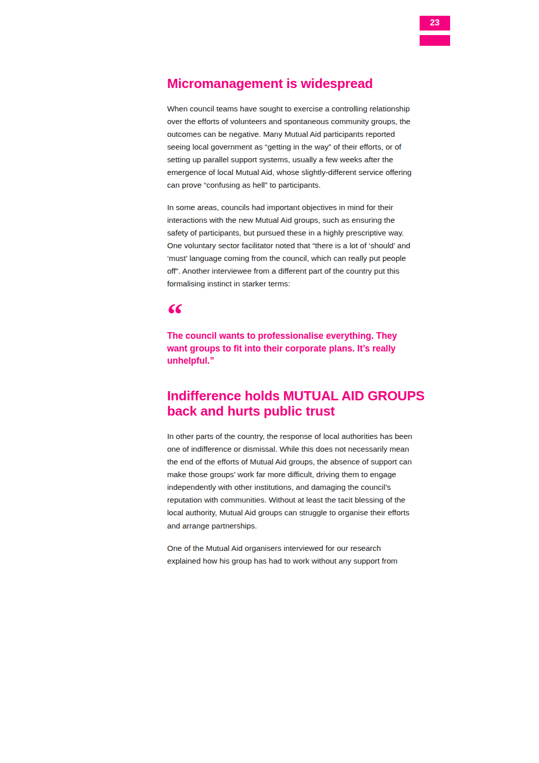23
Micromanagement is widespread
When council teams have sought to exercise a controlling relationship over the efforts of volunteers and spontaneous community groups, the outcomes can be negative. Many Mutual Aid participants reported seeing local government as “getting in the way” of their efforts, or of setting up parallel support systems, usually a few weeks after the emergence of local Mutual Aid, whose slightly-different service offering can prove “confusing as hell” to participants.
In some areas, councils had important objectives in mind for their interactions with the new Mutual Aid groups, such as ensuring the safety of participants, but pursued these in a highly prescriptive way. One voluntary sector facilitator noted that “there is a lot of ‘should’ and ‘must’ language coming from the council, which can really put people off”. Another interviewee from a different part of the country put this formalising instinct in starker terms:
“
The council wants to professionalise everything. They want groups to fit into their corporate plans. It’s really unhelpful.”
Indifference holds Mutual Aid groups back and hurts public trust
In other parts of the country, the response of local authorities has been one of indifference or dismissal. While this does not necessarily mean the end of the efforts of Mutual Aid groups, the absence of support can make those groups’ work far more difficult, driving them to engage independently with other institutions, and damaging the council’s reputation with communities. Without at least the tacit blessing of the local authority, Mutual Aid groups can struggle to organise their efforts and arrange partnerships.
One of the Mutual Aid organisers interviewed for our research explained how his group has had to work without any support from